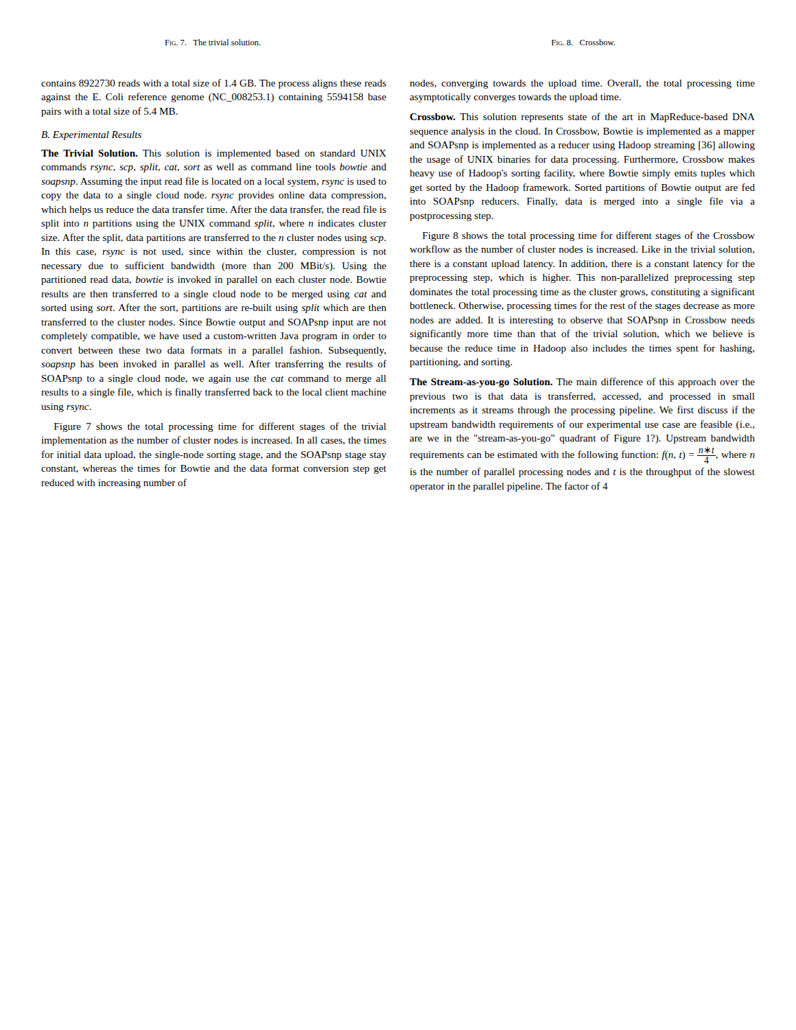Fig. 7. The trivial solution.
Fig. 8. Crossbow.
contains 8922730 reads with a total size of 1.4 GB. The process aligns these reads against the E. Coli reference genome (NC_008253.1) containing 5594158 base pairs with a total size of 5.4 MB.
B. Experimental Results
The Trivial Solution. This solution is implemented based on standard UNIX commands rsync, scp, split, cat, sort as well as command line tools bowtie and soapsnp. Assuming the input read file is located on a local system, rsync is used to copy the data to a single cloud node. rsync provides online data compression, which helps us reduce the data transfer time. After the data transfer, the read file is split into n partitions using the UNIX command split, where n indicates cluster size. After the split, data partitions are transferred to the n cluster nodes using scp. In this case, rsync is not used, since within the cluster, compression is not necessary due to sufficient bandwidth (more than 200 MBit/s). Using the partitioned read data, bowtie is invoked in parallel on each cluster node. Bowtie results are then transferred to a single cloud node to be merged using cat and sorted using sort. After the sort, partitions are re-built using split which are then transferred to the cluster nodes. Since Bowtie output and SOAPsnp input are not completely compatible, we have used a custom-written Java program in order to convert between these two data formats in a parallel fashion. Subsequently, soapsnp has been invoked in parallel as well. After transferring the results of SOAPsnp to a single cloud node, we again use the cat command to merge all results to a single file, which is finally transferred back to the local client machine using rsync.
Figure 7 shows the total processing time for different stages of the trivial implementation as the number of cluster nodes is increased. In all cases, the times for initial data upload, the single-node sorting stage, and the SOAPsnp stage stay constant, whereas the times for Bowtie and the data format conversion step get reduced with increasing number of
nodes, converging towards the upload time. Overall, the total processing time asymptotically converges towards the upload time.
Crossbow. This solution represents state of the art in MapReduce-based DNA sequence analysis in the cloud. In Crossbow, Bowtie is implemented as a mapper and SOAPsnp is implemented as a reducer using Hadoop streaming [36] allowing the usage of UNIX binaries for data processing. Furthermore, Crossbow makes heavy use of Hadoop's sorting facility, where Bowtie simply emits tuples which get sorted by the Hadoop framework. Sorted partitions of Bowtie output are fed into SOAPsnp reducers. Finally, data is merged into a single file via a postprocessing step.
Figure 8 shows the total processing time for different stages of the Crossbow workflow as the number of cluster nodes is increased. Like in the trivial solution, there is a constant upload latency. In addition, there is a constant latency for the preprocessing step, which is higher. This non-parallelized preprocessing step dominates the total processing time as the cluster grows, constituting a significant bottleneck. Otherwise, processing times for the rest of the stages decrease as more nodes are added. It is interesting to observe that SOAPsnp in Crossbow needs significantly more time than that of the trivial solution, which we believe is because the reduce time in Hadoop also includes the times spent for hashing, partitioning, and sorting.
The Stream-as-you-go Solution. The main difference of this approach over the previous two is that data is transferred, accessed, and processed in small increments as it streams through the processing pipeline. We first discuss if the upstream bandwidth requirements of our experimental use case are feasible (i.e., are we in the "stream-as-you-go" quadrant of Figure 1?). Upstream bandwidth requirements can be estimated with the following function: f(n, t) = n∗t 4, where n is the number of parallel processing nodes and t is the throughput of the slowest operator in the parallel pipeline. The factor of 4